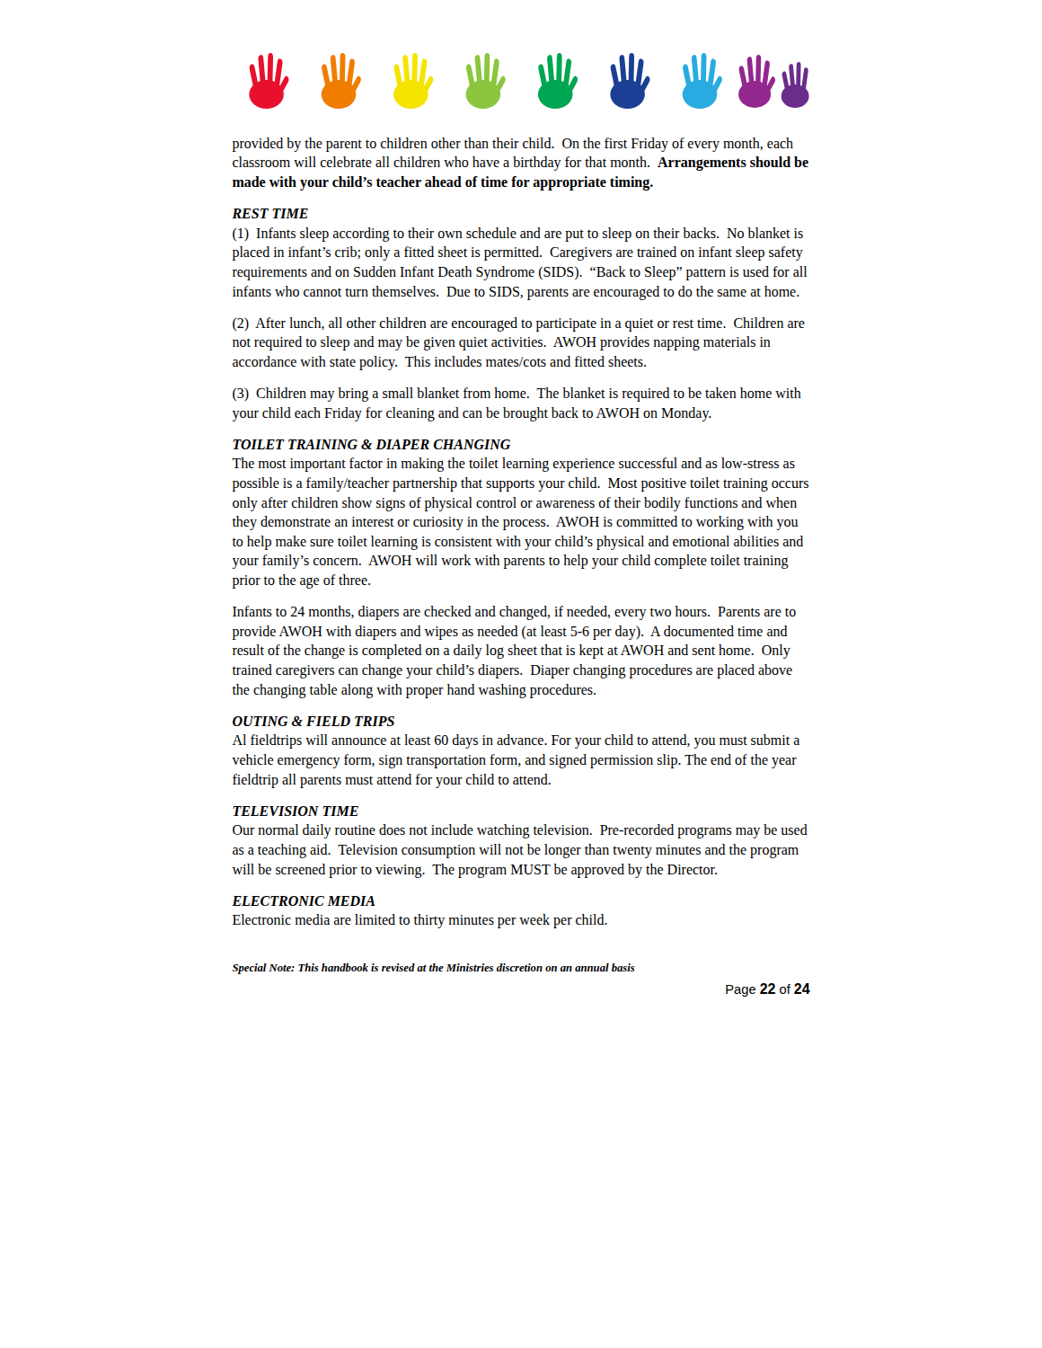provided by the parent to children other than their child. On the first Friday of every month, each classroom will celebrate all children who have a birthday for that month. Arrangements should be made with your child’s teacher ahead of time for appropriate timing.
REST TIME
(1) Infants sleep according to their own schedule and are put to sleep on their backs. No blanket is placed in infant’s crib; only a fitted sheet is permitted. Caregivers are trained on infant sleep safety requirements and on Sudden Infant Death Syndrome (SIDS). “Back to Sleep” pattern is used for all infants who cannot turn themselves. Due to SIDS, parents are encouraged to do the same at home.
(2) After lunch, all other children are encouraged to participate in a quiet or rest time. Children are not required to sleep and may be given quiet activities. AWOH provides napping materials in accordance with state policy. This includes mates/cots and fitted sheets.
(3) Children may bring a small blanket from home. The blanket is required to be taken home with your child each Friday for cleaning and can be brought back to AWOH on Monday.
TOILET TRAINING & DIAPER CHANGING
The most important factor in making the toilet learning experience successful and as low-stress as possible is a family/teacher partnership that supports your child. Most positive toilet training occurs only after children show signs of physical control or awareness of their bodily functions and when they demonstrate an interest or curiosity in the process. AWOH is committed to working with you to help make sure toilet learning is consistent with your child’s physical and emotional abilities and your family’s concern. AWOH will work with parents to help your child complete toilet training prior to the age of three.
Infants to 24 months, diapers are checked and changed, if needed, every two hours. Parents are to provide AWOH with diapers and wipes as needed (at least 5-6 per day). A documented time and result of the change is completed on a daily log sheet that is kept at AWOH and sent home. Only trained caregivers can change your child’s diapers. Diaper changing procedures are placed above the changing table along with proper hand washing procedures.
OUTING & FIELD TRIPS
Al fieldtrips will announce at least 60 days in advance. For your child to attend, you must submit a vehicle emergency form, sign transportation form, and signed permission slip. The end of the year fieldtrip all parents must attend for your child to attend.
TELEVISION TIME
Our normal daily routine does not include watching television. Pre-recorded programs may be used as a teaching aid. Television consumption will not be longer than twenty minutes and the program will be screened prior to viewing. The program MUST be approved by the Director.
ELECTRONIC MEDIA
Electronic media are limited to thirty minutes per week per child.
Special Note: This handbook is revised at the Ministries discretion on an annual basis
Page 22 of 24